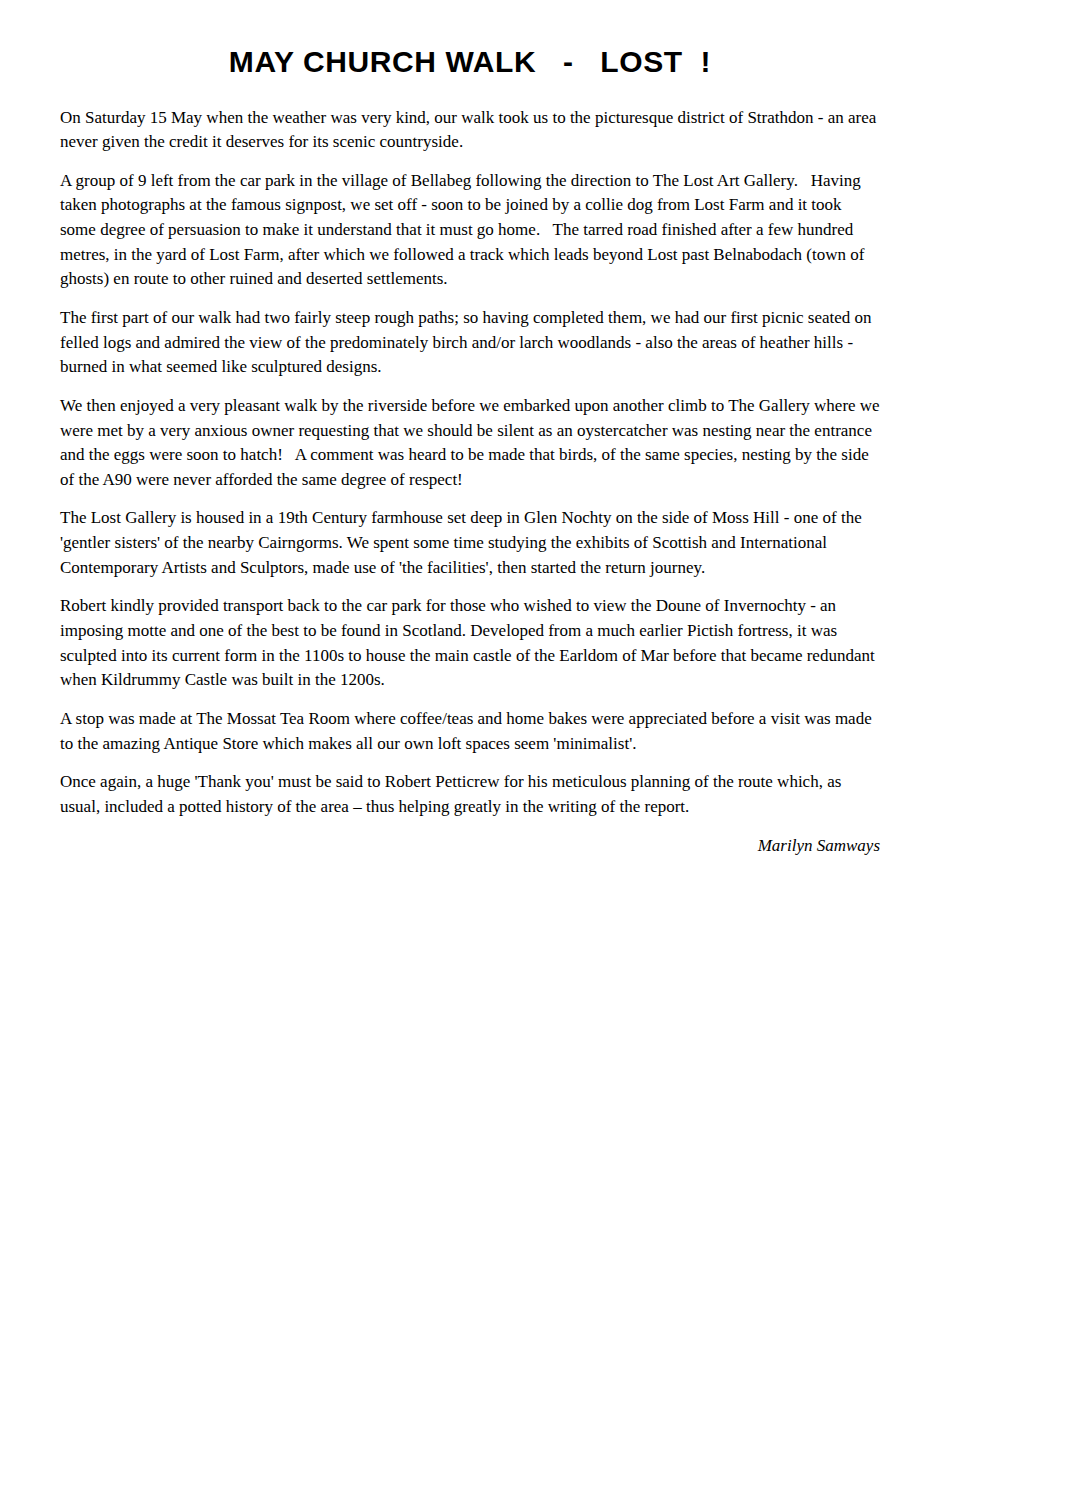MAY CHURCH WALK - LOST !
On Saturday 15 May when the weather was very kind, our walk took us to the picturesque district of Strathdon - an area never given the credit it deserves for its scenic countryside.
A group of 9 left from the car park in the village of Bellabeg following the direction to The Lost Art Gallery. Having taken photographs at the famous signpost, we set off - soon to be joined by a collie dog from Lost Farm and it took some degree of persuasion to make it understand that it must go home. The tarred road finished after a few hundred metres, in the yard of Lost Farm, after which we followed a track which leads beyond Lost past Belnabodach (town of ghosts) en route to other ruined and deserted settlements.
The first part of our walk had two fairly steep rough paths; so having completed them, we had our first picnic seated on felled logs and admired the view of the predominately birch and/or larch woodlands - also the areas of heather hills - burned in what seemed like sculptured designs.
We then enjoyed a very pleasant walk by the riverside before we embarked upon another climb to The Gallery where we were met by a very anxious owner requesting that we should be silent as an oystercatcher was nesting near the entrance and the eggs were soon to hatch! A comment was heard to be made that birds, of the same species, nesting by the side of the A90 were never afforded the same degree of respect!
The Lost Gallery is housed in a 19th Century farmhouse set deep in Glen Nochty on the side of Moss Hill - one of the 'gentler sisters' of the nearby Cairngorms. We spent some time studying the exhibits of Scottish and International Contemporary Artists and Sculptors, made use of 'the facilities', then started the return journey.
Robert kindly provided transport back to the car park for those who wished to view the Doune of Invernochty - an imposing motte and one of the best to be found in Scotland. Developed from a much earlier Pictish fortress, it was sculpted into its current form in the 1100s to house the main castle of the Earldom of Mar before that became redundant when Kildrummy Castle was built in the 1200s.
A stop was made at The Mossat Tea Room where coffee/teas and home bakes were appreciated before a visit was made to the amazing Antique Store which makes all our own loft spaces seem 'minimalist'.
Once again, a huge 'Thank you' must be said to Robert Petticrew for his meticulous planning of the route which, as usual, included a potted history of the area – thus helping greatly in the writing of the report.
Marilyn Samways